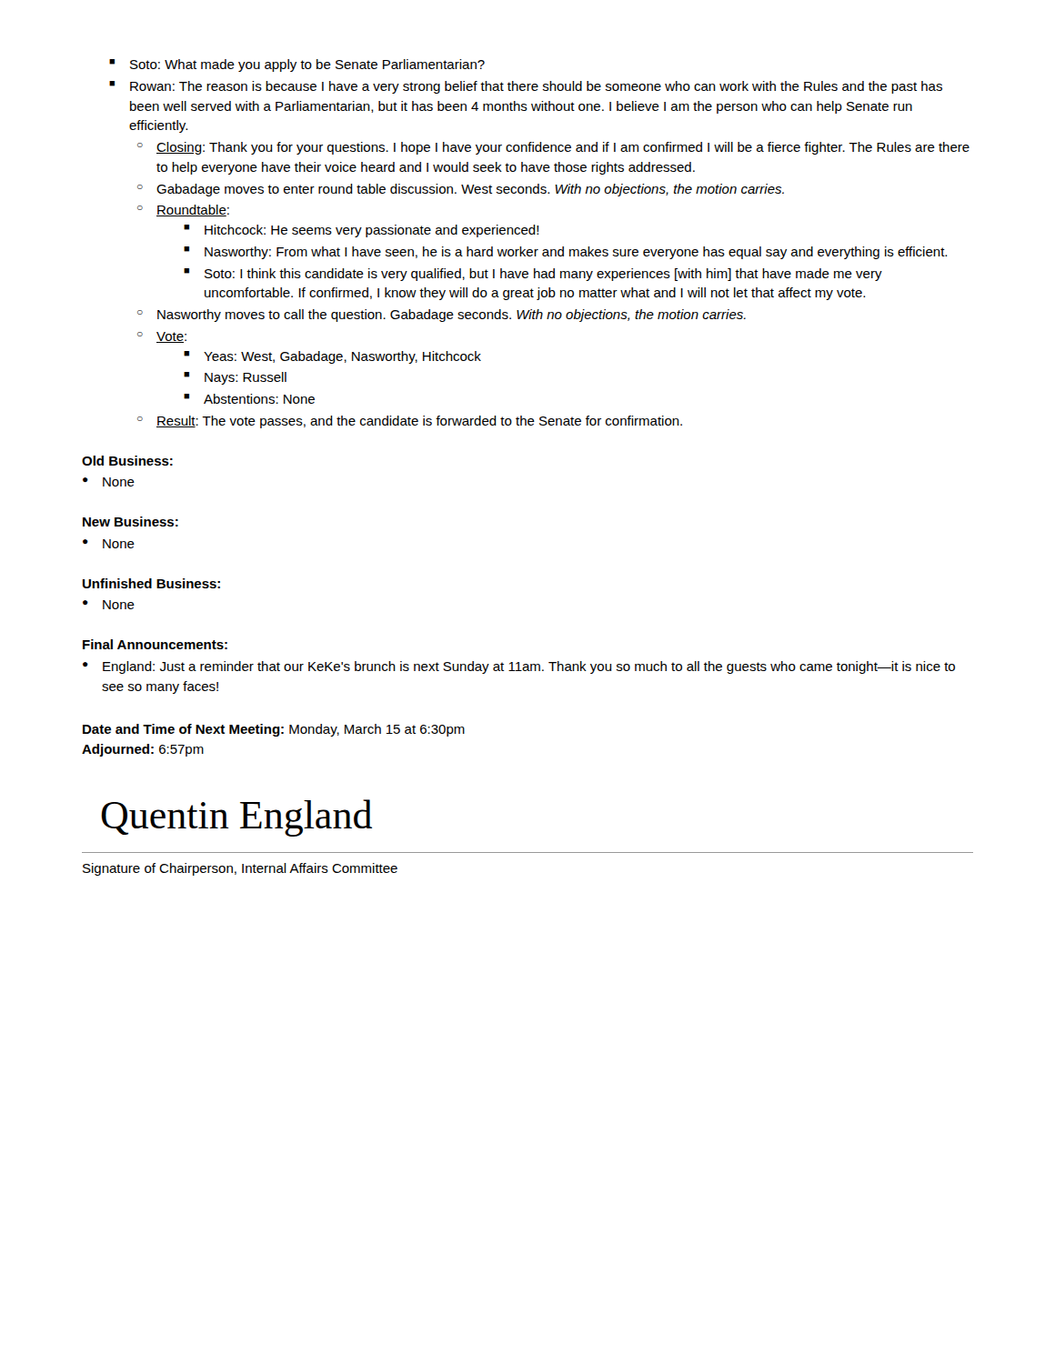Soto: What made you apply to be Senate Parliamentarian?
Rowan: The reason is because I have a very strong belief that there should be someone who can work with the Rules and the past has been well served with a Parliamentarian, but it has been 4 months without one. I believe I am the person who can help Senate run efficiently.
Closing: Thank you for your questions. I hope I have your confidence and if I am confirmed I will be a fierce fighter. The Rules are there to help everyone have their voice heard and I would seek to have those rights addressed.
Gabadage moves to enter round table discussion. West seconds. With no objections, the motion carries.
Roundtable:
Hitchcock: He seems very passionate and experienced!
Nasworthy: From what I have seen, he is a hard worker and makes sure everyone has equal say and everything is efficient.
Soto: I think this candidate is very qualified, but I have had many experiences [with him] that have made me very uncomfortable. If confirmed, I know they will do a great job no matter what and I will not let that affect my vote.
Nasworthy moves to call the question. Gabadage seconds. With no objections, the motion carries.
Vote:
Yeas: West, Gabadage, Nasworthy, Hitchcock
Nays: Russell
Abstentions: None
Result: The vote passes, and the candidate is forwarded to the Senate for confirmation.
Old Business:
None
New Business:
None
Unfinished Business:
None
Final Announcements:
England: Just a reminder that our KeKe's brunch is next Sunday at 11am. Thank you so much to all the guests who came tonight—it is nice to see so many faces!
Date and Time of Next Meeting: Monday, March 15 at 6:30pm
Adjourned: 6:57pm
Quentin England
Signature of Chairperson, Internal Affairs Committee